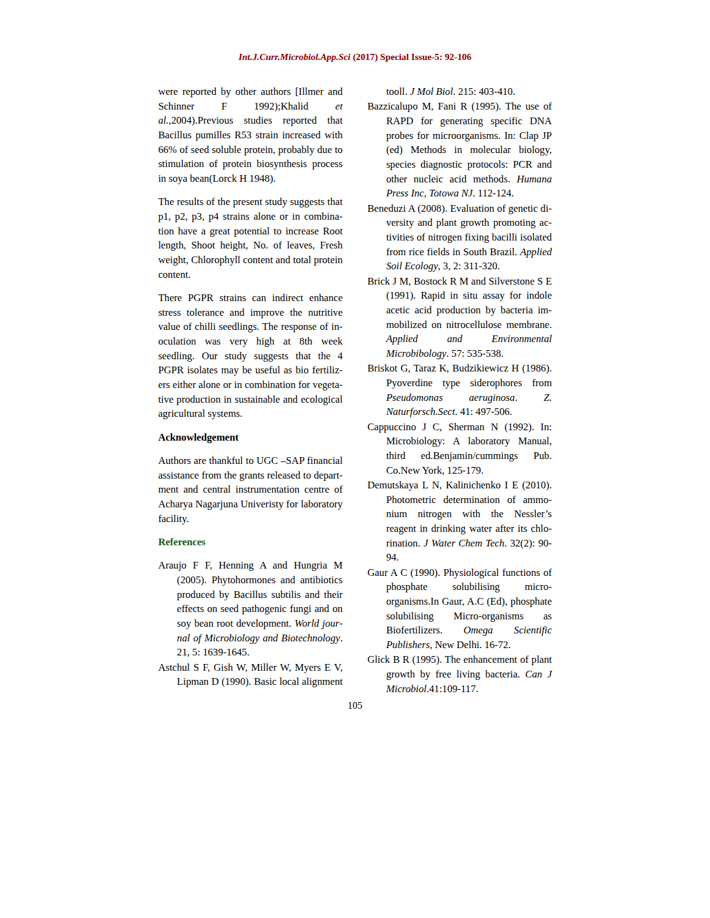Int.J.Curr.Microbiol.App.Sci (2017) Special Issue-5: 92-106
were reported by other authors [Illmer and Schinner F 1992);Khalid et al., 2004).Previous studies reported that Bacillus pumilles R53 strain increased with 66% of seed soluble protein, probably due to stimulation of protein biosynthesis process in soya bean(Lorck H 1948).
The results of the present study suggests that p1, p2, p3, p4 strains alone or in combination have a great potential to increase Root length, Shoot height, No. of leaves, Fresh weight, Chlorophyll content and total protein content.
There PGPR strains can indirect enhance stress tolerance and improve the nutritive value of chilli seedlings. The response of inoculation was very high at 8th week seedling. Our study suggests that the 4 PGPR isolates may be useful as bio fertilizers either alone or in combination for vegetative production in sustainable and ecological agricultural systems.
Acknowledgement
Authors are thankful to UGC –SAP financial assistance from the grants released to department and central instrumentation centre of Acharya Nagarjuna Univeristy for laboratory facility.
References
Araujo F F, Henning A and Hungria M (2005). Phytohormones and antibiotics produced by Bacillus subtilis and their effects on seed pathogenic fungi and on soy bean root development. World journal of Microbiology and Biotechnology. 21, 5: 1639-1645.
Astchul S F, Gish W, Miller W, Myers E V, Lipman D (1990). Basic local alignment tooll. J Mol Biol. 215: 403-410.
Bazzicalupo M, Fani R (1995). The use of RAPD for generating specific DNA probes for microorganisms. In: Clap JP (ed) Methods in molecular biology, species diagnostic protocols: PCR and other nucleic acid methods. Humana Press Inc, Totowa NJ. 112-124.
Beneduzi A (2008). Evaluation of genetic diversity and plant growth promoting activities of nitrogen fixing bacilli isolated from rice fields in South Brazil. Applied Soil Ecology, 3, 2: 311-320.
Brick J M, Bostock R M and Silverstone S E (1991). Rapid in situ assay for indole acetic acid production by bacteria immobilized on nitrocellulose membrane. Applied and Environmental Microbibology. 57: 535-538.
Briskot G, Taraz K, Budzikiewicz H (1986). Pyoverdine type siderophores from Pseudomonas aeruginosa. Z. Naturforsch.Sect. 41: 497-506.
Cappuccino J C, Sherman N (1992). In: Microbiology: A laboratory Manual, third ed.Benjamin/cummings Pub. Co.New York, 125-179.
Demutskaya L N, Kalinichenko I E (2010). Photometric determination of ammonium nitrogen with the Nessler’s reagent in drinking water after its chlorination. J Water Chem Tech. 32(2): 90-94.
Gaur A C (1990). Physiological functions of phosphate solubilising micro-organisms.In Gaur, A.C (Ed), phosphate solubilising Micro-organisms as Biofertilizers. Omega Scientific Publishers, New Delhi. 16-72.
Glick B R (1995). The enhancement of plant growth by free living bacteria. Can J Microbiol.41:109-117.
105